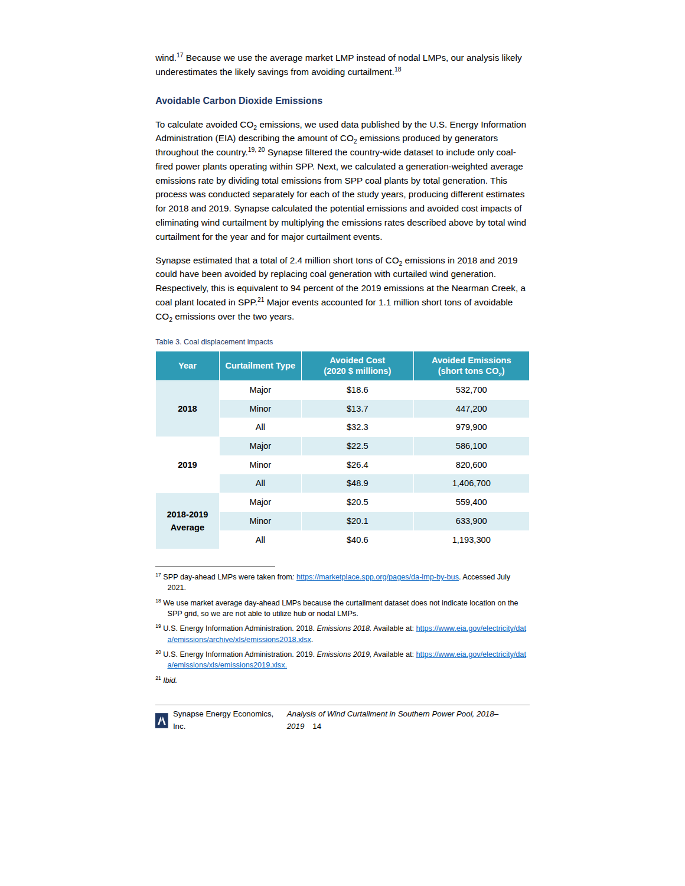wind.17 Because we use the average market LMP instead of nodal LMPs, our analysis likely underestimates the likely savings from avoiding curtailment.18
Avoidable Carbon Dioxide Emissions
To calculate avoided CO2 emissions, we used data published by the U.S. Energy Information Administration (EIA) describing the amount of CO2 emissions produced by generators throughout the country.19, 20 Synapse filtered the country-wide dataset to include only coal-fired power plants operating within SPP. Next, we calculated a generation-weighted average emissions rate by dividing total emissions from SPP coal plants by total generation. This process was conducted separately for each of the study years, producing different estimates for 2018 and 2019. Synapse calculated the potential emissions and avoided cost impacts of eliminating wind curtailment by multiplying the emissions rates described above by total wind curtailment for the year and for major curtailment events.
Synapse estimated that a total of 2.4 million short tons of CO2 emissions in 2018 and 2019 could have been avoided by replacing coal generation with curtailed wind generation. Respectively, this is equivalent to 94 percent of the 2019 emissions at the Nearman Creek, a coal plant located in SPP.21 Major events accounted for 1.1 million short tons of avoidable CO2 emissions over the two years.
Table 3. Coal displacement impacts
| Year | Curtailment Type | Avoided Cost (2020 $ millions) | Avoided Emissions (short tons CO 2 ) |
| --- | --- | --- | --- |
| 2018 | Major | $18.6 | 532,700 |
| Minor | $13.7 | 447,200 |
| All | $32.3 | 979,900 |
| 2019 | Major | $22.5 | 586,100 |
| Minor | $26.4 | 820,600 |
| All | $48.9 | 1,406,700 |
| 2018-2019 Average | Major | $20.5 | 559,400 |
| Minor | $20.1 | 633,900 |
| All | $40.6 | 1,193,300 |
17 SPP day-ahead LMPs were taken from: https://marketplace.spp.org/pages/da-lmp-by-bus. Accessed July 2021.
18 We use market average day-ahead LMPs because the curtailment dataset does not indicate location on the SPP grid, so we are not able to utilize hub or nodal LMPs.
19 U.S. Energy Information Administration. 2018. Emissions 2018. Available at: https://www.eia.gov/electricity/data/emissions/archive/xls/emissions2018.xlsx.
20 U.S. Energy Information Administration. 2019. Emissions 2019, Available at: https://www.eia.gov/electricity/data/emissions/xls/emissions2019.xlsx.
21 Ibid.
Synapse Energy Economics, Inc.
Analysis of Wind Curtailment in Southern Power Pool, 2018–201914